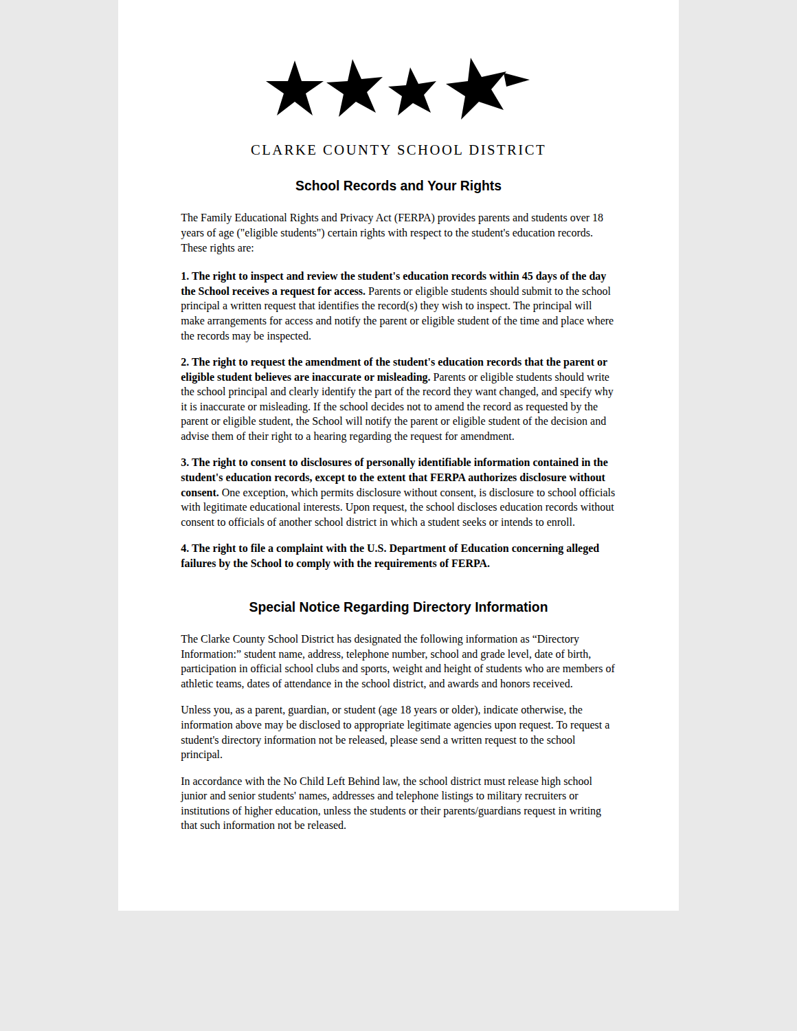CLARKE COUNTY SCHOOL DISTRICT
School Records and Your Rights
The Family Educational Rights and Privacy Act (FERPA) provides parents and students over 18 years of age ("eligible students") certain rights with respect to the student's education records. These rights are:
1. The right to inspect and review the student's education records within 45 days of the day the School receives a request for access. Parents or eligible students should submit to the school principal a written request that identifies the record(s) they wish to inspect. The principal will make arrangements for access and notify the parent or eligible student of the time and place where the records may be inspected.
2. The right to request the amendment of the student's education records that the parent or eligible student believes are inaccurate or misleading. Parents or eligible students should write the school principal and clearly identify the part of the record they want changed, and specify why it is inaccurate or misleading. If the school decides not to amend the record as requested by the parent or eligible student, the School will notify the parent or eligible student of the decision and advise them of their right to a hearing regarding the request for amendment.
3. The right to consent to disclosures of personally identifiable information contained in the student's education records, except to the extent that FERPA authorizes disclosure without consent. One exception, which permits disclosure without consent, is disclosure to school officials with legitimate educational interests. Upon request, the school discloses education records without consent to officials of another school district in which a student seeks or intends to enroll.
4. The right to file a complaint with the U.S. Department of Education concerning alleged failures by the School to comply with the requirements of FERPA.
Special Notice Regarding Directory Information
The Clarke County School District has designated the following information as “Directory Information:” student name, address, telephone number, school and grade level, date of birth, participation in official school clubs and sports, weight and height of students who are members of athletic teams, dates of attendance in the school district, and awards and honors received.
Unless you, as a parent, guardian, or student (age 18 years or older), indicate otherwise, the information above may be disclosed to appropriate legitimate agencies upon request. To request a student's directory information not be released, please send a written request to the school principal.
In accordance with the No Child Left Behind law, the school district must release high school junior and senior students' names, addresses and telephone listings to military recruiters or institutions of higher education, unless the students or their parents/guardians request in writing that such information not be released.